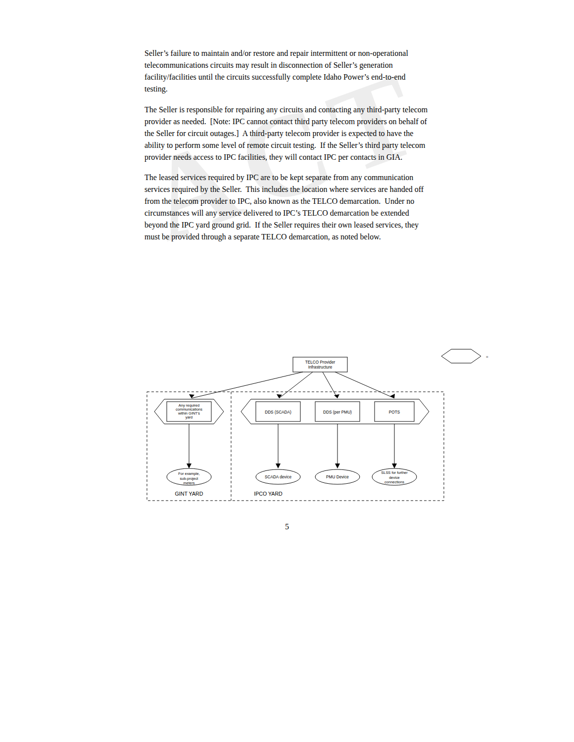ACT
Seller’s failure to maintain and/or restore and repair intermittent or non-operational telecommunications circuits may result in disconnection of Seller’s generation facility/facilities until the circuits successfully complete Idaho Power’s end-to-end testing.
The Seller is responsible for repairing any circuits and contacting any third-party telecom provider as needed. [Note: IPC cannot contact third party telecom providers on behalf of the Seller for circuit outages.] A third-party telecom provider is expected to have the ability to perform some level of remote circuit testing. If the Seller’s third party telecom provider needs access to IPC facilities, they will contact IPC per contacts in GIA.
The leased services required by IPC are to be kept separate from any communication services required by the Seller. This includes the location where services are handed off from the telecom provider to IPC, also known as the TELCO demarcation. Under no circumstances will any service delivered to IPC’s TELCO demarcation be extended beyond the IPC yard ground grid. If the Seller requires their own leased services, they must be provided through a separate TELCO demarcation, as noted below.
= TELCO demarcation (High Voltage Protection may be required) TELCO Provider Infrastructure Any required communications within GINT's yard DDS (SCADA) DDS (per PMU) POTS For example, sub-project meters SCADA device PMU Device SLSS for further device connections GINT YARD IPCO YARD
5